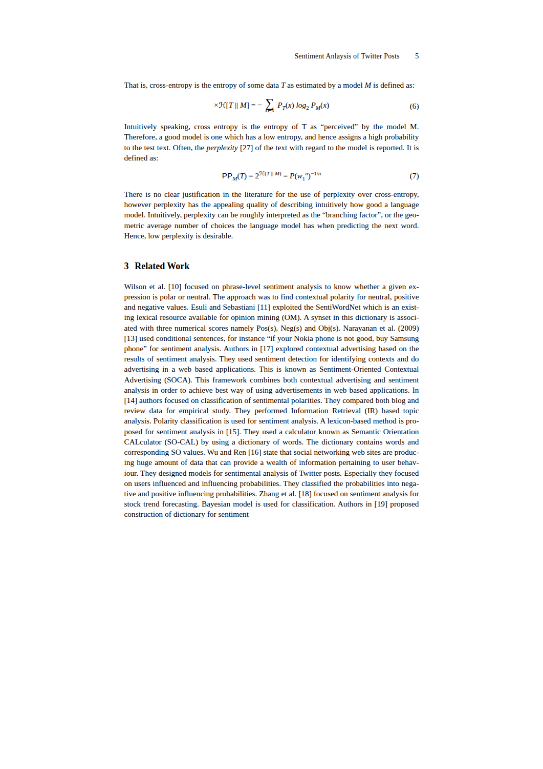Sentiment Anlaysis of Twitter Posts5
That is, cross-entropy is the entropy of some data T as estimated by a model M is defined as:
×ℋ[T || M] = − ∑x∈X PT(x) log2 PM(x) (6)
Intuitively speaking, cross entropy is the entropy of T as “perceived” by the model M. Therefore, a good model is one which has a low entropy, and hence assigns a high probability to the test text. Often, the perplexity [27] of the text with regard to the model is reported. It is defined as:
PPM(T) = 2ℋ(T || M) = P(w1n)−1/n (7)
There is no clear justification in the literature for the use of perplexity over cross-entropy, however perplexity has the appealing quality of describing intuitively how good a language model. Intuitively, perplexity can be roughly interpreted as the “branching factor”, or the geometric average number of choices the language model has when predicting the next word. Hence, low perplexity is desirable.
3 Related Work
Wilson et al. [10] focused on phrase-level sentiment analysis to know whether a given expression is polar or neutral. The approach was to find contextual polarity for neutral, positive and negative values. Esuli and Sebastiani [11] exploited the SentiWordNet which is an existing lexical resource available for opinion mining (OM). A synset in this dictionary is associated with three numerical scores namely Pos(s), Neg(s) and Obj(s). Narayanan et al. (2009) [13] used conditional sentences, for instance “if your Nokia phone is not good, buy Samsung phone” for sentiment analysis. Authors in [17] explored contextual advertising based on the results of sentiment analysis. They used sentiment detection for identifying contexts and do advertising in a web based applications. This is known as Sentiment-Oriented Contextual Advertising (SOCA). This framework combines both contextual advertising and sentiment analysis in order to achieve best way of using advertisements in web based applications. In [14] authors focused on classification of sentimental polarities. They compared both blog and review data for empirical study. They performed Information Retrieval (IR) based topic analysis. Polarity classification is used for sentiment analysis. A lexicon-based method is proposed for sentiment analysis in [15]. They used a calculator known as Semantic Orientation CALculator (SO-CAL) by using a dictionary of words. The dictionary contains words and corresponding SO values. Wu and Ren [16] state that social networking web sites are producing huge amount of data that can provide a wealth of information pertaining to user behaviour. They designed models for sentimental analysis of Twitter posts. Especially they focused on users influenced and influencing probabilities. They classified the probabilities into negative and positive influencing probabilities. Zhang et al. [18] focused on sentiment analysis for stock trend forecasting. Bayesian model is used for classification. Authors in [19] proposed construction of dictionary for sentiment